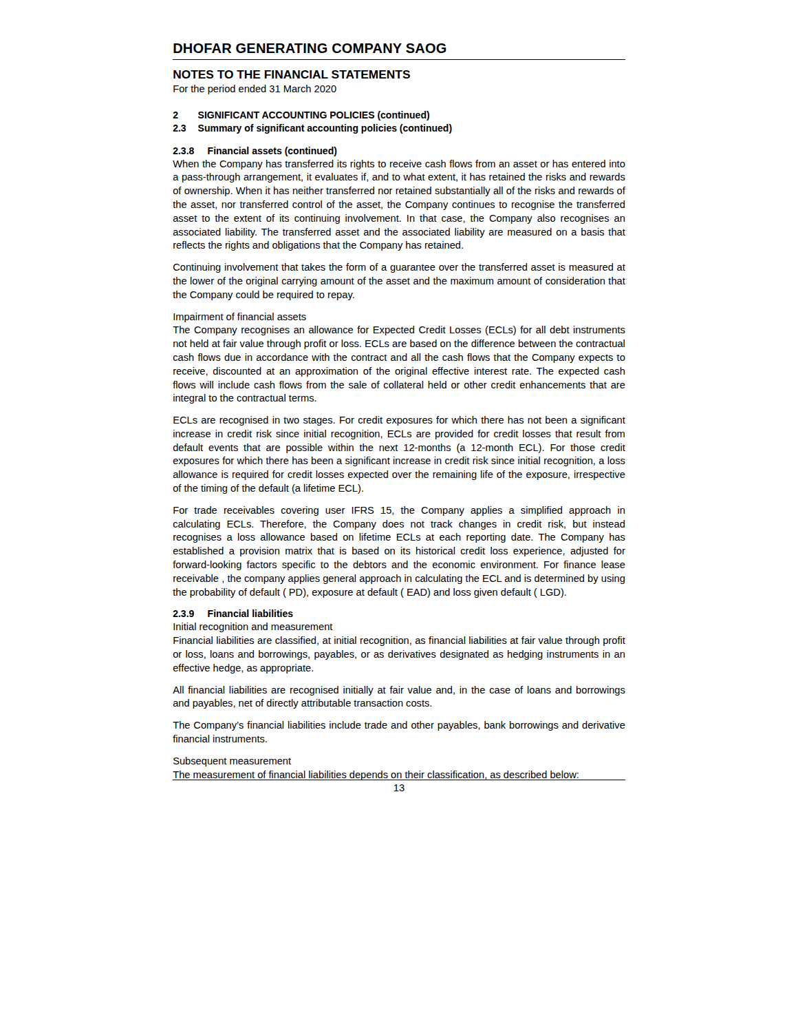DHOFAR GENERATING COMPANY SAOG
NOTES TO THE FINANCIAL STATEMENTS
For the period ended 31 March 2020
2
SIGNIFICANT ACCOUNTING POLICIES (continued)
2.3
Summary of significant accounting policies (continued)
2.3.8
Financial assets (continued)
When the Company has transferred its rights to receive cash flows from an asset or has entered into a pass-through arrangement, it evaluates if, and to what extent, it has retained the risks and rewards of ownership. When it has neither transferred nor retained substantially all of the risks and rewards of the asset, nor transferred control of the asset, the Company continues to recognise the transferred asset to the extent of its continuing involvement. In that case, the Company also recognises an associated liability. The transferred asset and the associated liability are measured on a basis that reflects the rights and obligations that the Company has retained.
Continuing involvement that takes the form of a guarantee over the transferred asset is measured at the lower of the original carrying amount of the asset and the maximum amount of consideration that the Company could be required to repay.
Impairment of financial assets
The Company recognises an allowance for Expected Credit Losses (ECLs) for all debt instruments not held at fair value through profit or loss. ECLs are based on the difference between the contractual cash flows due in accordance with the contract and all the cash flows that the Company expects to receive, discounted at an approximation of the original effective interest rate. The expected cash flows will include cash flows from the sale of collateral held or other credit enhancements that are integral to the contractual terms.
ECLs are recognised in two stages. For credit exposures for which there has not been a significant increase in credit risk since initial recognition, ECLs are provided for credit losses that result from default events that are possible within the next 12-months (a 12-month ECL). For those credit exposures for which there has been a significant increase in credit risk since initial recognition, a loss allowance is required for credit losses expected over the remaining life of the exposure, irrespective of the timing of the default (a lifetime ECL).
For trade receivables covering user IFRS 15, the Company applies a simplified approach in calculating ECLs. Therefore, the Company does not track changes in credit risk, but instead recognises a loss allowance based on lifetime ECLs at each reporting date. The Company has established a provision matrix that is based on its historical credit loss experience, adjusted for forward-looking factors specific to the debtors and the economic environment. For finance lease receivable , the company applies general approach in calculating the ECL and is determined by using the probability of default ( PD), exposure at default ( EAD) and loss given default ( LGD).
2.3.9
Financial liabilities
Initial recognition and measurement
Financial liabilities are classified, at initial recognition, as financial liabilities at fair value through profit or loss, loans and borrowings, payables, or as derivatives designated as hedging instruments in an effective hedge, as appropriate.
All financial liabilities are recognised initially at fair value and, in the case of loans and borrowings and payables, net of directly attributable transaction costs.
The Company’s financial liabilities include trade and other payables, bank borrowings and derivative financial instruments.
Subsequent measurement
The measurement of financial liabilities depends on their classification, as described below:
13